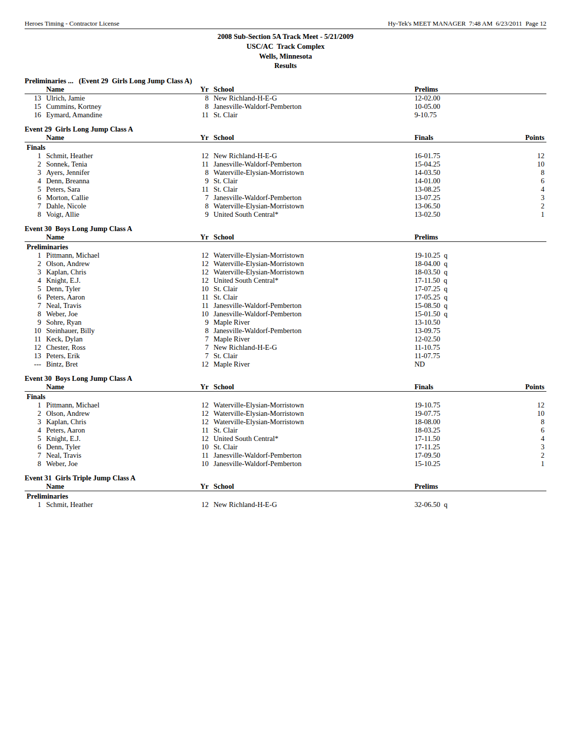Heroes Timing - Contractor License Hy-Tek's MEET MANAGER 7:48 AM 6/23/2011 Page 12
2008 Sub-Section 5A Track Meet - 5/21/2009
USC/AC Track Complex
Wells, Minnesota
Results
Preliminaries ... (Event 29 Girls Long Jump Class A)
| | Name | Yr | School | Prelims | |
| --- | --- | --- | --- | --- | --- |
| 13 | Ulrich, Jamie | 8 | New Richland-H-E-G | 12-02.00 | |
| 15 | Cummins, Kortney | 8 | Janesville-Waldorf-Pemberton | 10-05.00 | |
| 16 | Eymard, Amandine | 11 | St. Clair | 9-10.75 | |
Event 29 Girls Long Jump Class A
| | Name | Yr | School | Finals | Points |
| --- | --- | --- | --- | --- | --- |
| Finals |
| 1 | Schmit, Heather | 12 | New Richland-H-E-G | 16-01.75 | 12 |
| 2 | Sonnek, Tenia | 11 | Janesville-Waldorf-Pemberton | 15-04.25 | 10 |
| 3 | Ayers, Jennifer | 8 | Waterville-Elysian-Morristown | 14-03.50 | 8 |
| 4 | Denn, Breanna | 9 | St. Clair | 14-01.00 | 6 |
| 5 | Peters, Sara | 11 | St. Clair | 13-08.25 | 4 |
| 6 | Morton, Callie | 7 | Janesville-Waldorf-Pemberton | 13-07.25 | 3 |
| 7 | Dahle, Nicole | 8 | Waterville-Elysian-Morristown | 13-06.50 | 2 |
| 8 | Voigt, Allie | 9 | United South Central* | 13-02.50 | 1 |
Event 30 Boys Long Jump Class A
| | Name | Yr | School | Prelims | |
| --- | --- | --- | --- | --- | --- |
| Preliminaries |
| 1 | Pittmann, Michael | 12 | Waterville-Elysian-Morristown | 19-10.25 q | |
| 2 | Olson, Andrew | 12 | Waterville-Elysian-Morristown | 18-04.00 q | |
| 3 | Kaplan, Chris | 12 | Waterville-Elysian-Morristown | 18-03.50 q | |
| 4 | Knight, E.J. | 12 | United South Central* | 17-11.50 q | |
| 5 | Denn, Tyler | 10 | St. Clair | 17-07.25 q | |
| 6 | Peters, Aaron | 11 | St. Clair | 17-05.25 q | |
| 7 | Neal, Travis | 11 | Janesville-Waldorf-Pemberton | 15-08.50 q | |
| 8 | Weber, Joe | 10 | Janesville-Waldorf-Pemberton | 15-01.50 q | |
| 9 | Sohre, Ryan | 9 | Maple River | 13-10.50 | |
| 10 | Steinhauer, Billy | 8 | Janesville-Waldorf-Pemberton | 13-09.75 | |
| 11 | Keck, Dylan | 7 | Maple River | 12-02.50 | |
| 12 | Chester, Ross | 7 | New Richland-H-E-G | 11-10.75 | |
| 13 | Peters, Erik | 7 | St. Clair | 11-07.75 | |
| --- | Bintz, Bret | 12 | Maple River | ND | |
Event 30 Boys Long Jump Class A
| | Name | Yr | School | Finals | Points |
| --- | --- | --- | --- | --- | --- |
| Finals |
| 1 | Pittmann, Michael | 12 | Waterville-Elysian-Morristown | 19-10.75 | 12 |
| 2 | Olson, Andrew | 12 | Waterville-Elysian-Morristown | 19-07.75 | 10 |
| 3 | Kaplan, Chris | 12 | Waterville-Elysian-Morristown | 18-08.00 | 8 |
| 4 | Peters, Aaron | 11 | St. Clair | 18-03.25 | 6 |
| 5 | Knight, E.J. | 12 | United South Central* | 17-11.50 | 4 |
| 6 | Denn, Tyler | 10 | St. Clair | 17-11.25 | 3 |
| 7 | Neal, Travis | 11 | Janesville-Waldorf-Pemberton | 17-09.50 | 2 |
| 8 | Weber, Joe | 10 | Janesville-Waldorf-Pemberton | 15-10.25 | 1 |
Event 31 Girls Triple Jump Class A
| | Name | Yr | School | Prelims | |
| --- | --- | --- | --- | --- | --- |
| Preliminaries |
| 1 | Schmit, Heather | 12 | New Richland-H-E-G | 32-06.50 q | |